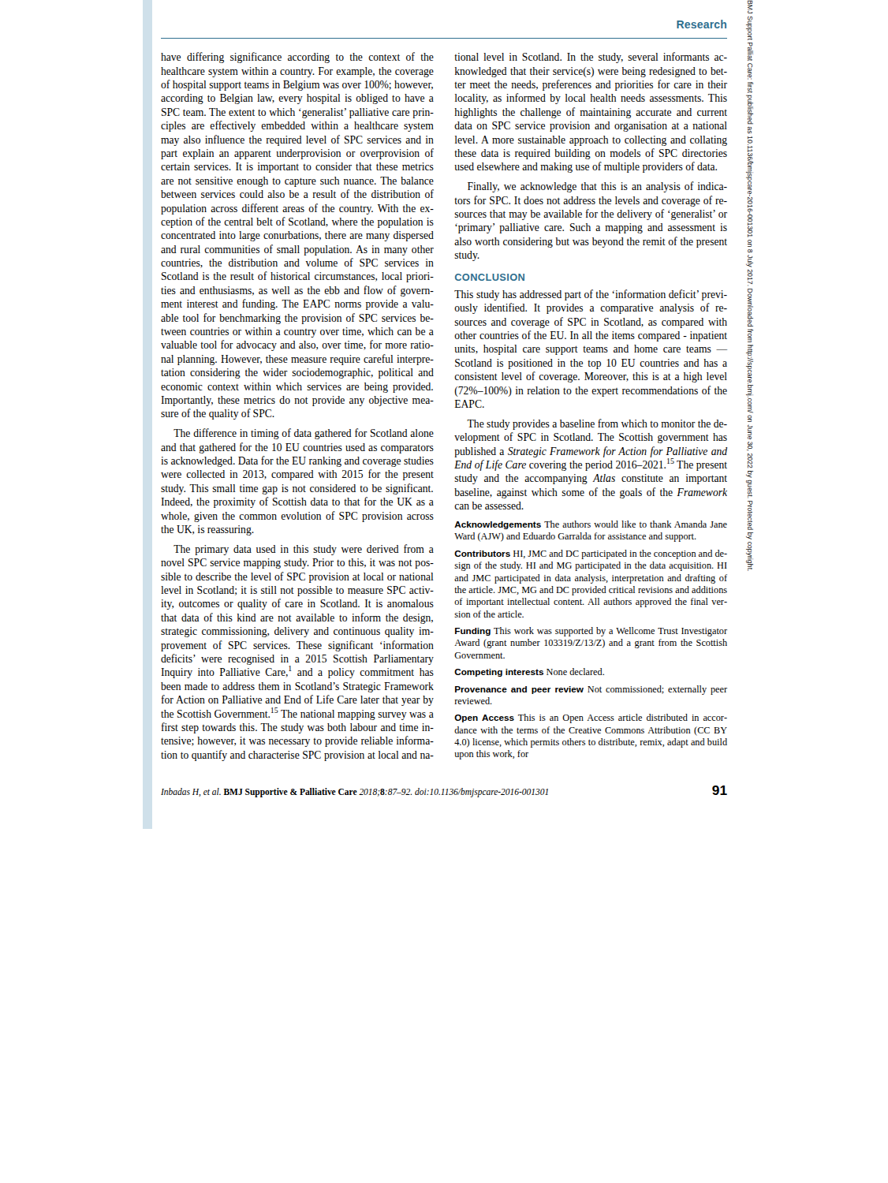BMJ Support Palliat Care: first published as 10.1136/bmjspcare-2016-001301 on 8 July 2017. Downloaded from http://spcare.bmj.com/ on June 30, 2022 by guest. Protected by copyright.
Research
have differing significance according to the context of the healthcare system within a country. For example, the coverage of hospital support teams in Belgium was over 100%; however, according to Belgian law, every hospital is obliged to have a SPC team. The extent to which ‘generalist’ palliative care principles are effectively embedded within a healthcare system may also influence the required level of SPC services and in part explain an apparent underprovision or overprovision of certain services. It is important to consider that these metrics are not sensitive enough to capture such nuance. The balance between services could also be a result of the distribution of population across different areas of the country. With the exception of the central belt of Scotland, where the population is concentrated into large conurbations, there are many dispersed and rural communities of small population. As in many other countries, the distribution and volume of SPC services in Scotland is the result of historical circumstances, local priorities and enthusiasms, as well as the ebb and flow of government interest and funding. The EAPC norms provide a valuable tool for benchmarking the provision of SPC services between countries or within a country over time, which can be a valuable tool for advocacy and also, over time, for more rational planning. However, these measure require careful interpretation considering the wider sociodemographic, political and economic context within which services are being provided. Importantly, these metrics do not provide any objective measure of the quality of SPC.
The difference in timing of data gathered for Scotland alone and that gathered for the 10 EU countries used as comparators is acknowledged. Data for the EU ranking and coverage studies were collected in 2013, compared with 2015 for the present study. This small time gap is not considered to be significant. Indeed, the proximity of Scottish data to that for the UK as a whole, given the common evolution of SPC provision across the UK, is reassuring.
The primary data used in this study were derived from a novel SPC service mapping study. Prior to this, it was not possible to describe the level of SPC provision at local or national level in Scotland; it is still not possible to measure SPC activity, outcomes or quality of care in Scotland. It is anomalous that data of this kind are not available to inform the design, strategic commissioning, delivery and continuous quality improvement of SPC services. These significant ‘information deficits’ were recognised in a 2015 Scottish Parliamentary Inquiry into Palliative Care,1 and a policy commitment has been made to address them in Scotland’s Strategic Framework for Action on Palliative and End of Life Care later that year by the Scottish Government.15 The national mapping survey was a first step towards this. The study was both labour and time intensive; however, it was necessary to provide reliable information to quantify and characterise SPC provision at local and national level in Scotland. In the study, several informants acknowledged that their service(s) were being redesigned to better meet the needs, preferences and priorities for care in their locality, as informed by local health needs assessments. This highlights the challenge of maintaining accurate and current data on SPC service provision and organisation at a national level. A more sustainable approach to collecting and collating these data is required building on models of SPC directories used elsewhere and making use of multiple providers of data.
Finally, we acknowledge that this is an analysis of indicators for SPC. It does not address the levels and coverage of resources that may be available for the delivery of ‘generalist’ or ‘primary’ palliative care. Such a mapping and assessment is also worth considering but was beyond the remit of the present study.
Conclusion
This study has addressed part of the ‘information deficit’ previously identified. It provides a comparative analysis of resources and coverage of SPC in Scotland, as compared with other countries of the EU. In all the items compared - inpatient units, hospital care support teams and home care teams — Scotland is positioned in the top 10 EU countries and has a consistent level of coverage. Moreover, this is at a high level (72%–100%) in relation to the expert recommendations of the EAPC.
The study provides a baseline from which to monitor the development of SPC in Scotland. The Scottish government has published a Strategic Framework for Action for Palliative and End of Life Care covering the period 2016–2021.15 The present study and the accompanying Atlas constitute an important baseline, against which some of the goals of the Framework can be assessed.
Acknowledgements The authors would like to thank Amanda Jane Ward (AJW) and Eduardo Garralda for assistance and support.
Contributors HI, JMC and DC participated in the conception and design of the study. HI and MG participated in the data acquisition. HI and JMC participated in data analysis, interpretation and drafting of the article. JMC, MG and DC provided critical revisions and additions of important intellectual content. All authors approved the final version of the article.
Funding This work was supported by a Wellcome Trust Investigator Award (grant number 103319/Z/13/Z) and a grant from the Scottish Government.
Competing interests None declared.
Provenance and peer review Not commissioned; externally peer reviewed.
Open Access This is an Open Access article distributed in accordance with the terms of the Creative Commons Attribution (CC BY 4.0) license, which permits others to distribute, remix, adapt and build upon this work, for
Inbadas H, et al. BMJ Supportive & Palliative Care 2018;8:87–92. doi:10.1136/bmjspcare-2016-001301
91